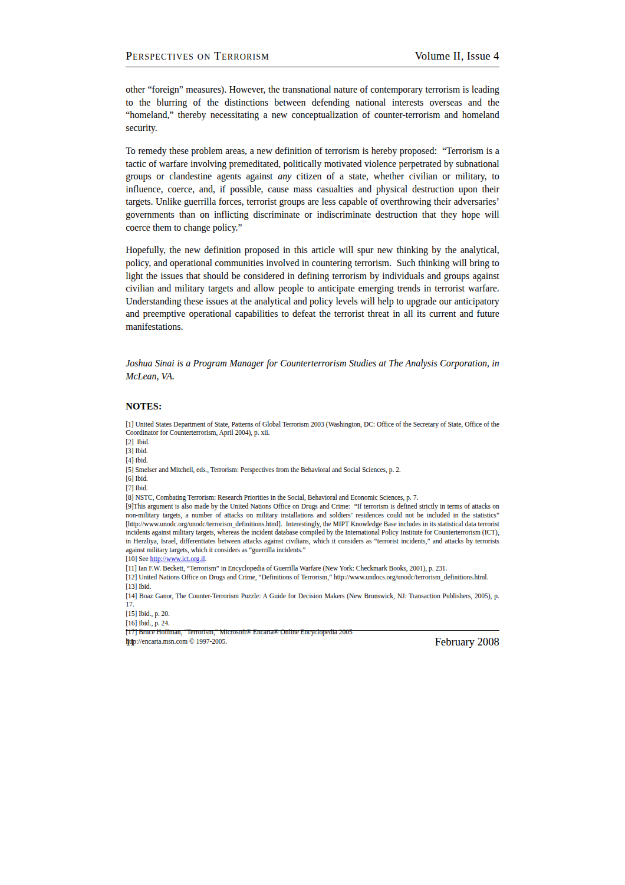Perspectives on Terrorism
Volume II, Issue 4
other “foreign” measures). However, the transnational nature of contemporary terrorism is leading to the blurring of the distinctions between defending national interests overseas and the “homeland,” thereby necessitating a new conceptualization of counter-terrorism and homeland security.
To remedy these problem areas, a new definition of terrorism is hereby proposed: “Terrorism is a tactic of warfare involving premeditated, politically motivated violence perpetrated by subnational groups or clandestine agents against any citizen of a state, whether civilian or military, to influence, coerce, and, if possible, cause mass casualties and physical destruction upon their targets. Unlike guerrilla forces, terrorist groups are less capable of overthrowing their adversaries’ governments than on inflicting discriminate or indiscriminate destruction that they hope will coerce them to change policy.”
Hopefully, the new definition proposed in this article will spur new thinking by the analytical, policy, and operational communities involved in countering terrorism. Such thinking will bring to light the issues that should be considered in defining terrorism by individuals and groups against civilian and military targets and allow people to anticipate emerging trends in terrorist warfare. Understanding these issues at the analytical and policy levels will help to upgrade our anticipatory and preemptive operational capabilities to defeat the terrorist threat in all its current and future manifestations.
Joshua Sinai is a Program Manager for Counterterrorism Studies at The Analysis Corporation, in McLean, VA.
NOTES:
[1] United States Department of State, Patterns of Global Terrorism 2003 (Washington, DC: Office of the Secretary of State, Office of the Coordinator for Counterterrorism, April 2004), p. xii.
[2] Ibid.
[3] Ibid.
[4] Ibid.
[5] Smelser and Mitchell, eds., Terrorism: Perspectives from the Behavioral and Social Sciences, p. 2.
[6] Ibid.
[7] Ibid.
[8] NSTC, Combating Terrorism: Research Priorities in the Social, Behavioral and Economic Sciences, p. 7.
[9]This argument is also made by the United Nations Office on Drugs and Crime: “If terrorism is defined strictly in terms of attacks on non-military targets, a number of attacks on military installations and soldiers’ residences could not be included in the statistics” [http://www.unodc.org/unodc/terrorism_definitions.html]. Interestingly, the MIPT Knowledge Base includes in its statistical data terrorist incidents against military targets, whereas the incident database compiled by the International Policy Institute for Counterterrorism (ICT), in Herzliya, Israel, differentiates between attacks against civilians, which it considers as “terrorist incidents,” and attacks by terrorists against military targets, which it considers as “guerrilla incidents.”
[10] See http://www.ict.org.il.
[11] Ian F.W. Beckett, “Terrorism” in Encyclopedia of Guerrilla Warfare (New York: Checkmark Books, 2001), p. 231.
[12] United Nations Office on Drugs and Crime, “Definitions of Terrorism,” http://www.undocs.org/unodc/terrorism_definitions.html.
[13] Ibid.
[14] Boaz Ganor, The Counter-Terrorism Puzzle: A Guide for Decision Makers (New Brunswick, NJ: Transaction Publishers, 2005), p. 17.
[15] Ibid., p. 20.
[16] Ibid., p. 24.
[17] Bruce Hoffman, "Terrorism," Microsoft® Encarta® Online Encyclopedia 2005
http://encarta.msn.com © 1997-2005.
11
February 2008